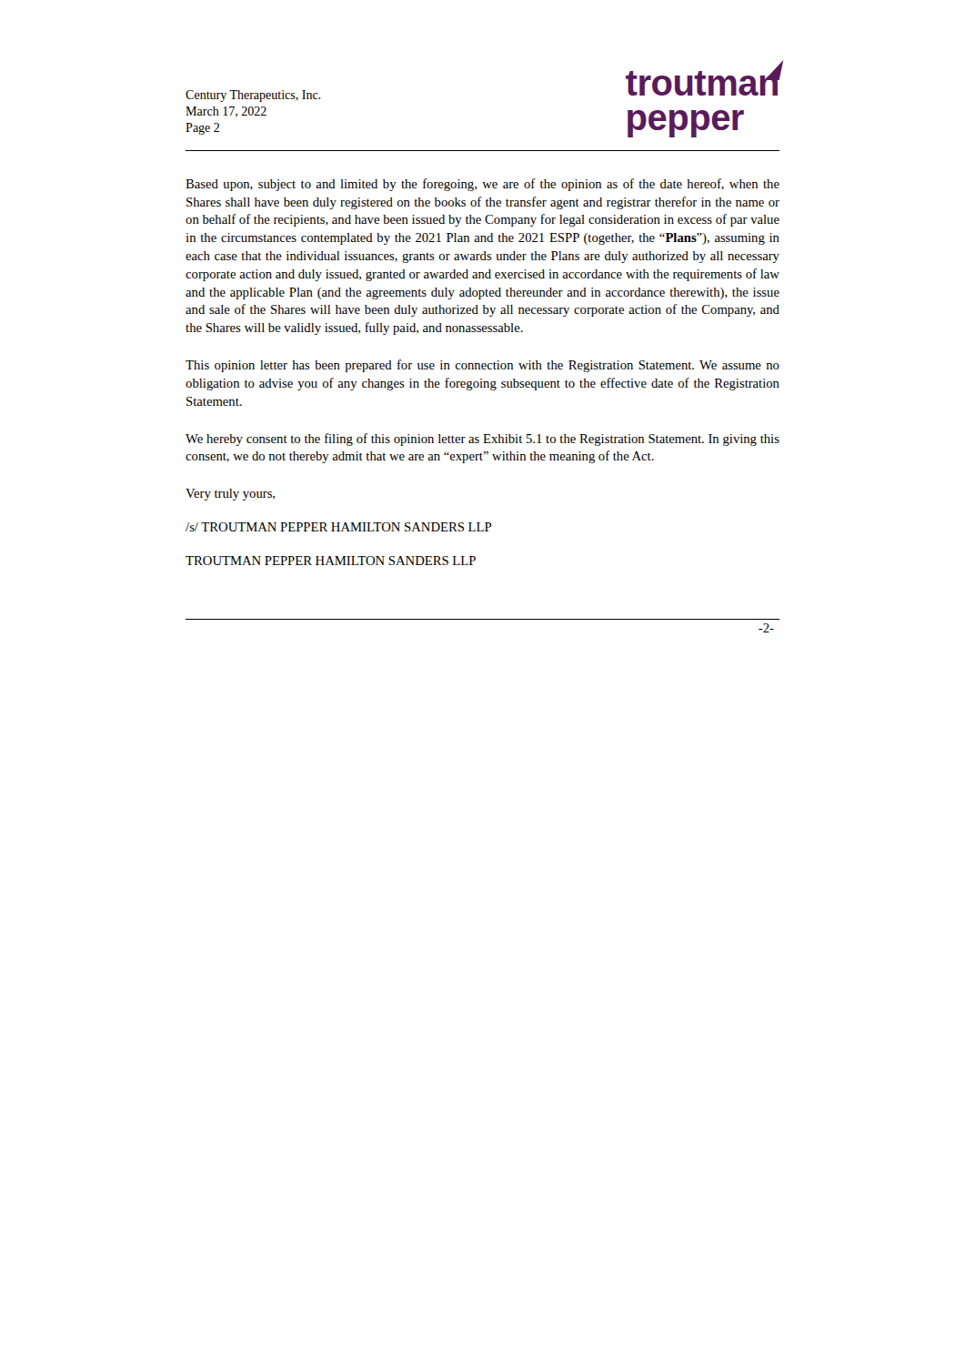Century Therapeutics, Inc.
March 17, 2022
Page 2
troutman pepper
Based upon, subject to and limited by the foregoing, we are of the opinion as of the date hereof, when the Shares shall have been duly registered on the books of the transfer agent and registrar therefor in the name or on behalf of the recipients, and have been issued by the Company for legal consideration in excess of par value in the circumstances contemplated by the 2021 Plan and the 2021 ESPP (together, the “Plans”), assuming in each case that the individual issuances, grants or awards under the Plans are duly authorized by all necessary corporate action and duly issued, granted or awarded and exercised in accordance with the requirements of law and the applicable Plan (and the agreements duly adopted thereunder and in accordance therewith), the issue and sale of the Shares will have been duly authorized by all necessary corporate action of the Company, and the Shares will be validly issued, fully paid, and nonassessable.
This opinion letter has been prepared for use in connection with the Registration Statement. We assume no obligation to advise you of any changes in the foregoing subsequent to the effective date of the Registration Statement.
We hereby consent to the filing of this opinion letter as Exhibit 5.1 to the Registration Statement. In giving this consent, we do not thereby admit that we are an “expert” within the meaning of the Act.
Very truly yours,
/s/ TROUTMAN PEPPER HAMILTON SANDERS LLP
TROUTMAN PEPPER HAMILTON SANDERS LLP
-2-